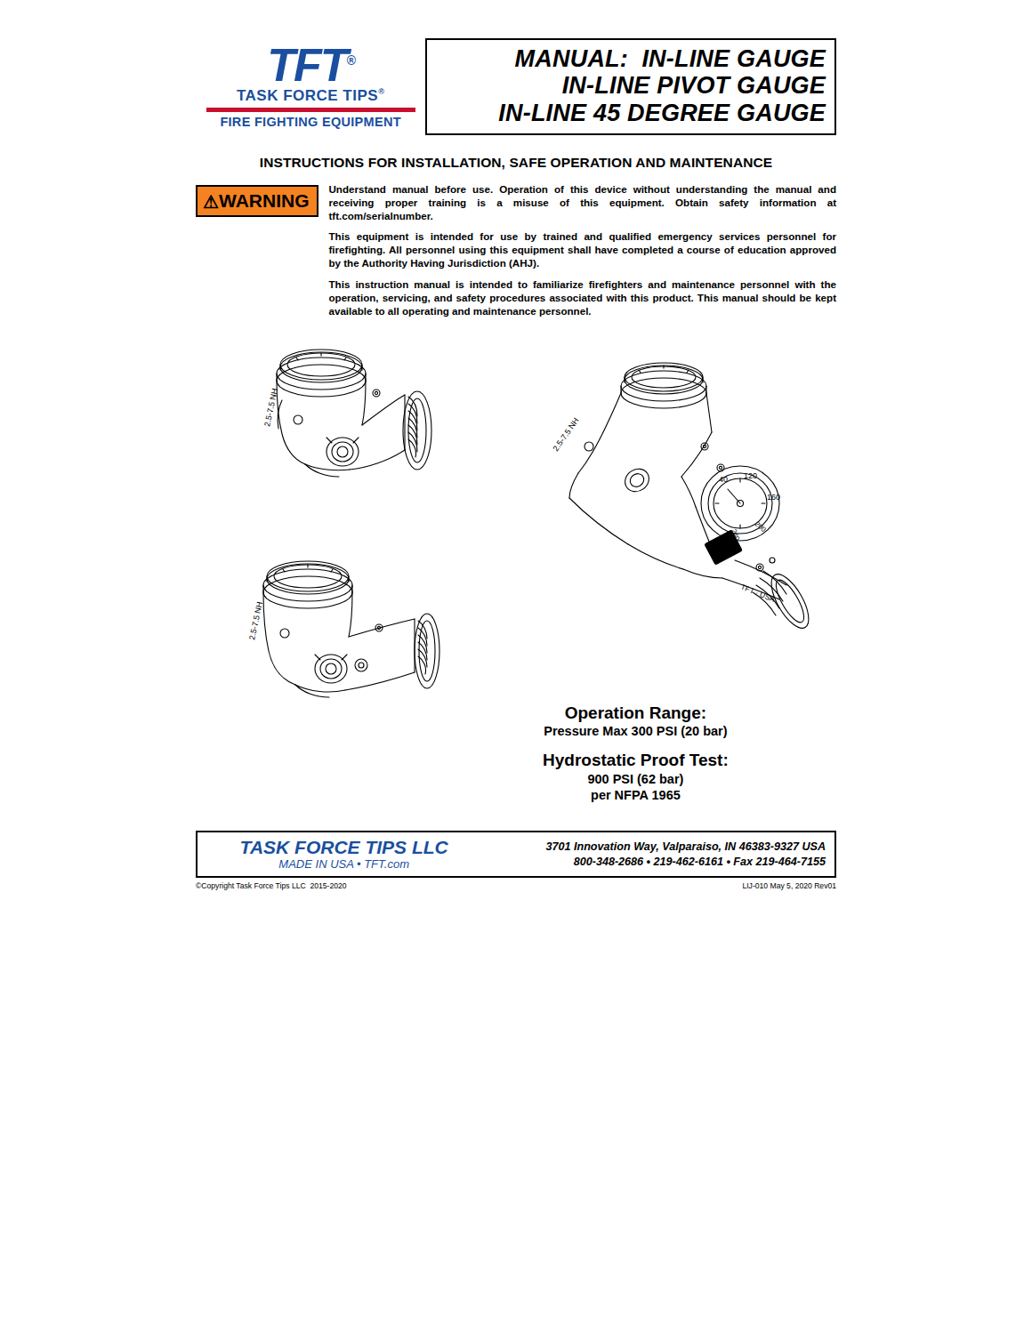TFT®
TASK FORCE TIPS®
FIRE FIGHTING EQUIPMENT
MANUAL: IN-LINE GAUGE
IN-LINE PIVOT GAUGE
IN-LINE 45 DEGREE GAUGE
INSTRUCTIONS FOR INSTALLATION, SAFE OPERATION AND MAINTENANCE
⚠WARNING
Understand manual before use. Operation of this device without understanding the manual and receiving proper training is a misuse of this equipment. Obtain safety information at tft.com/serialnumber.
This equipment is intended for use by trained and qualified emergency services personnel for firefighting. All personnel using this equipment shall have completed a course of education approved by the Authority Having Jurisdiction (AHJ).
This instruction manual is intended to familiarize firefighters and maintenance personnel with the operation, servicing, and safety procedures associated with this product. This manual should be kept available to all operating and maintenance personnel.
2.5-7.5 NH
2.5-7.5 NH
2.5-7.5 NH 40 120 160 200 240 TFT · USA
Operation Range:
Pressure Max 300 PSI (20 bar)
Hydrostatic Proof Test:
900 PSI (62 bar)
per NFPA 1965
TASK FORCE TIPS LLC
MADE IN USA • TFT.com
3701 Innovation Way, Valparaiso, IN 46383-9327 USA
800-348-2686 • 219-462-6161 • Fax 219-464-7155
©Copyright Task Force Tips LLC 2015-2020 LIJ-010 May 5, 2020 Rev01